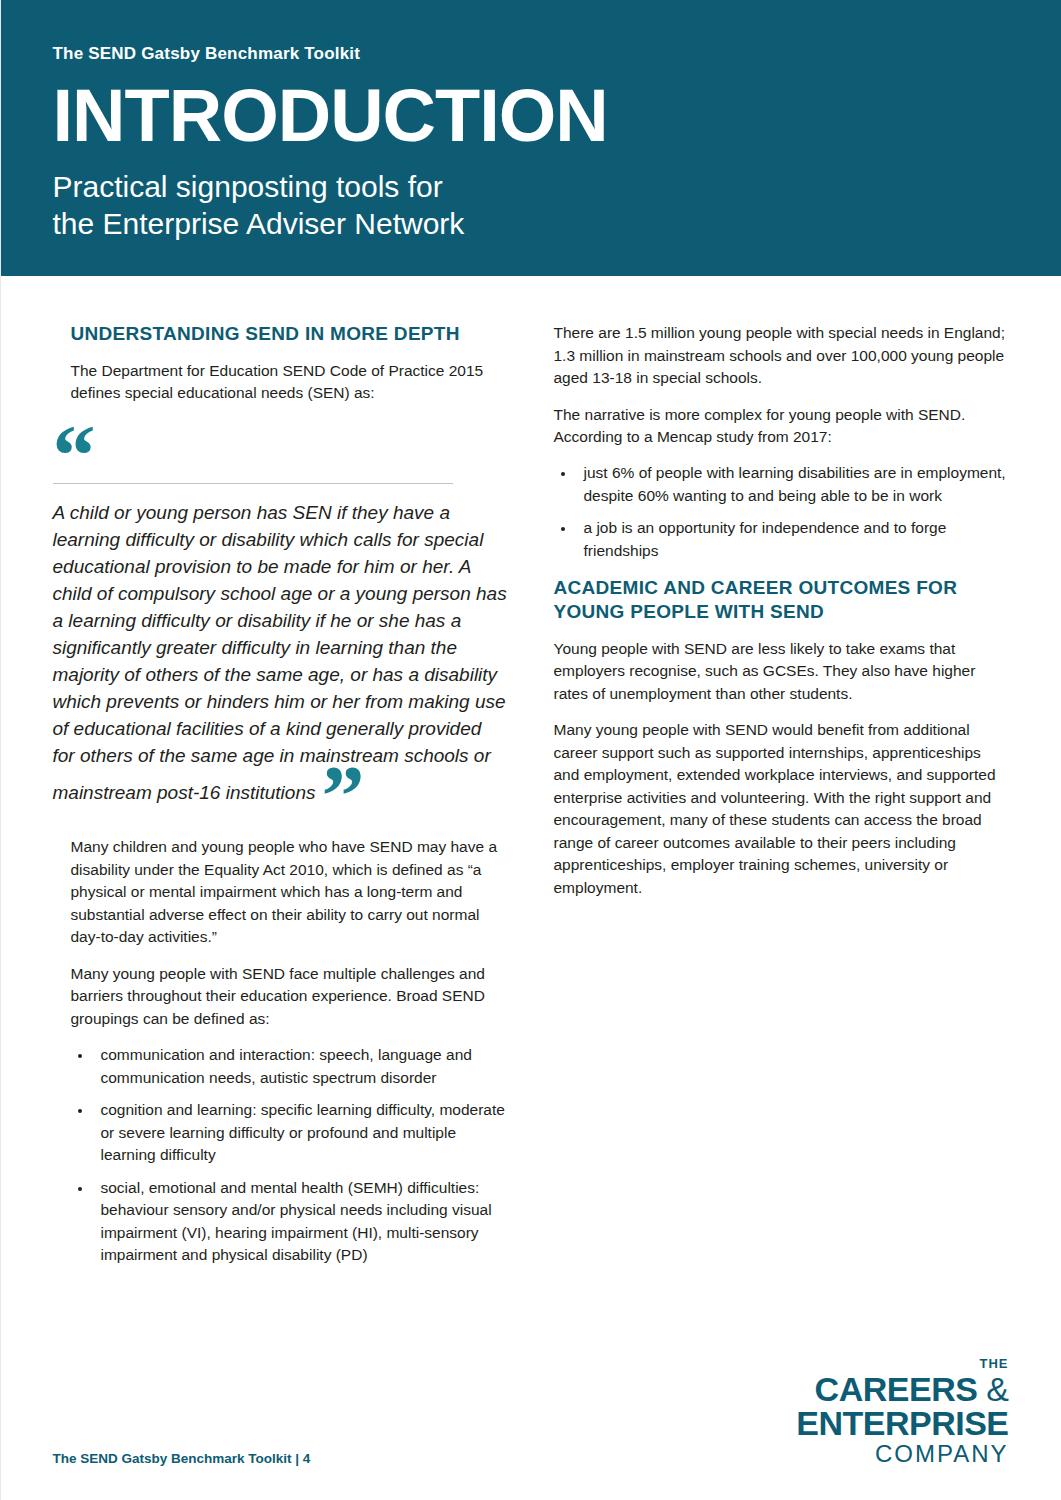The SEND Gatsby Benchmark Toolkit
INTRODUCTION
Practical signposting tools for
the Enterprise Adviser Network
Understanding SEND in more depth
The Department for Education SEND Code of Practice 2015 defines special educational needs (SEN) as:
“
A child or young person has SEN if they have a learning difficulty or disability which calls for special educational provision to be made for him or her. A child of compulsory school age or a young person has a learning difficulty or disability if he or she has a significantly greater difficulty in learning than the majority of others of the same age, or has a disability which prevents or hinders him or her from making use of educational facilities of a kind generally provided for others of the same age in mainstream schools or mainstream post-16 institutions”
Many children and young people who have SEND may have a disability under the Equality Act 2010, which is defined as “a physical or mental impairment which has a long-term and substantial adverse effect on their ability to carry out normal day-to-day activities.”
Many young people with SEND face multiple challenges and barriers throughout their education experience. Broad SEND groupings can be defined as:
communication and interaction: speech, language and communication needs, autistic spectrum disorder
cognition and learning: specific learning difficulty, moderate or severe learning difficulty or profound and multiple learning difficulty
social, emotional and mental health (SEMH) difficulties: behaviour sensory and/or physical needs including visual impairment (VI), hearing impairment (HI), multi-sensory impairment and physical disability (PD)
There are 1.5 million young people with special needs in England; 1.3 million in mainstream schools and over 100,000 young people aged 13-18 in special schools.
The narrative is more complex for young people with SEND. According to a Mencap study from 2017:
just 6% of people with learning disabilities are in employment, despite 60% wanting to and being able to be in work
a job is an opportunity for independence and to forge friendships
Academic and career outcomes for young people with SEND
Young people with SEND are less likely to take exams that employers recognise, such as GCSEs. They also have higher rates of unemployment than other students.
Many young people with SEND would benefit from additional career support such as supported internships, apprenticeships and employment, extended workplace interviews, and supported enterprise activities and volunteering. With the right support and encouragement, many of these students can access the broad range of career outcomes available to their peers including apprenticeships, employer training schemes, university or employment.
The SEND Gatsby Benchmark Toolkit | 4
THE CAREERS & ENTERPRISE COMPANY